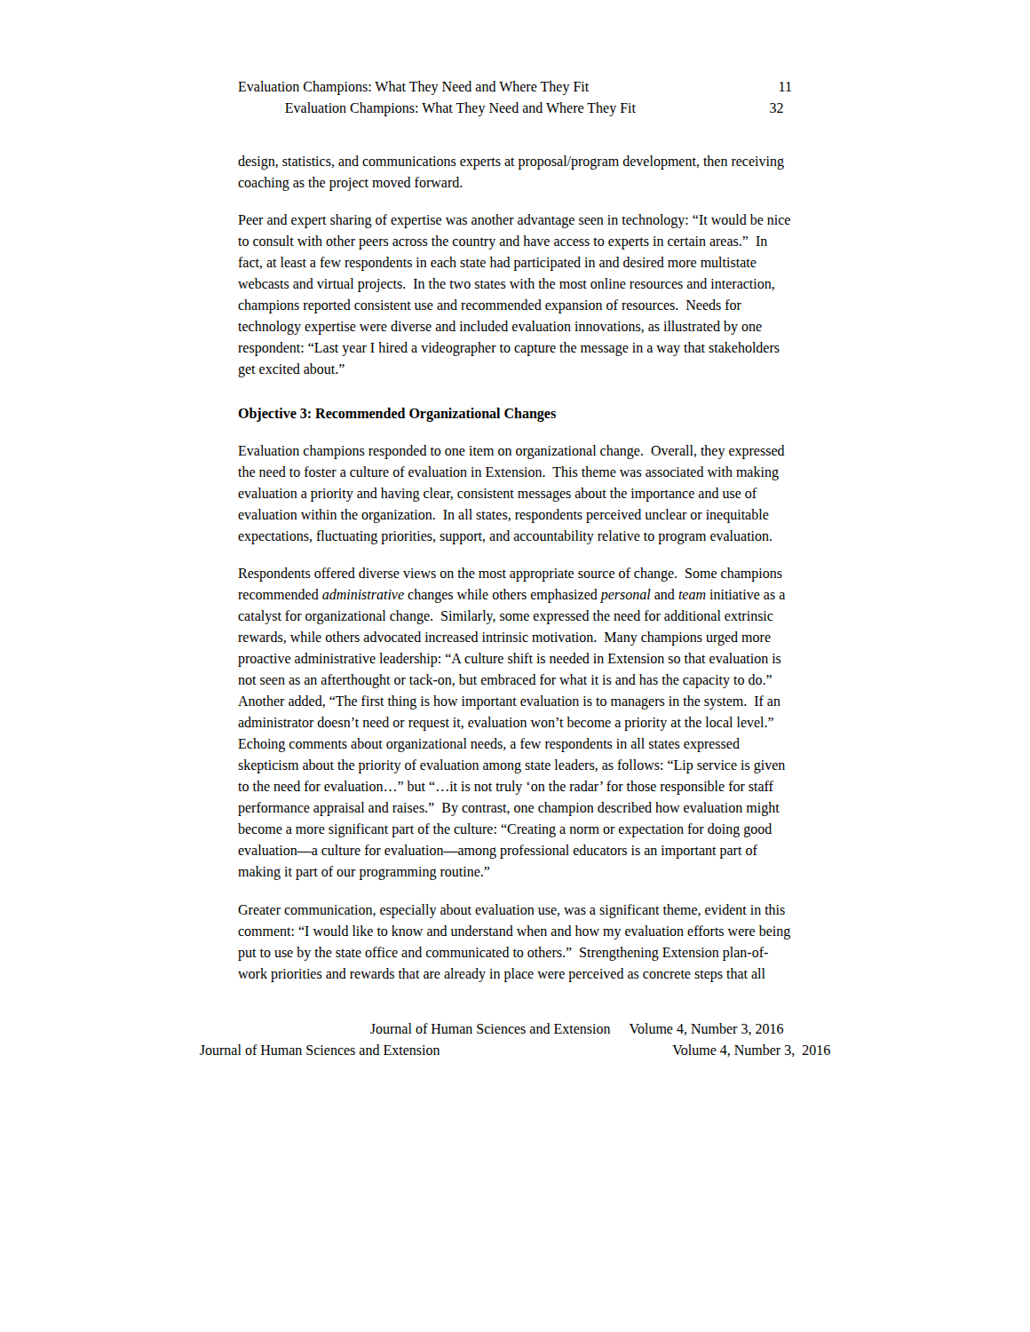Evaluation Champions: What They Need and Where They Fit 11
Evaluation Champions: What They Need and Where They Fit 32
design, statistics, and communications experts at proposal/program development, then receiving coaching as the project moved forward.
Peer and expert sharing of expertise was another advantage seen in technology: “It would be nice to consult with other peers across the country and have access to experts in certain areas.” In fact, at least a few respondents in each state had participated in and desired more multistate webcasts and virtual projects. In the two states with the most online resources and interaction, champions reported consistent use and recommended expansion of resources. Needs for technology expertise were diverse and included evaluation innovations, as illustrated by one respondent: “Last year I hired a videographer to capture the message in a way that stakeholders get excited about.”
Objective 3: Recommended Organizational Changes
Evaluation champions responded to one item on organizational change. Overall, they expressed the need to foster a culture of evaluation in Extension. This theme was associated with making evaluation a priority and having clear, consistent messages about the importance and use of evaluation within the organization. In all states, respondents perceived unclear or inequitable expectations, fluctuating priorities, support, and accountability relative to program evaluation.
Respondents offered diverse views on the most appropriate source of change. Some champions recommended administrative changes while others emphasized personal and team initiative as a catalyst for organizational change. Similarly, some expressed the need for additional extrinsic rewards, while others advocated increased intrinsic motivation. Many champions urged more proactive administrative leadership: “A culture shift is needed in Extension so that evaluation is not seen as an afterthought or tack-on, but embraced for what it is and has the capacity to do.” Another added, “The first thing is how important evaluation is to managers in the system. If an administrator doesn’t need or request it, evaluation won’t become a priority at the local level.” Echoing comments about organizational needs, a few respondents in all states expressed skepticism about the priority of evaluation among state leaders, as follows: “Lip service is given to the need for evaluation…” but “…it is not truly ‘on the radar’ for those responsible for staff performance appraisal and raises.” By contrast, one champion described how evaluation might become a more significant part of the culture: “Creating a norm or expectation for doing good evaluation—a culture for evaluation—among professional educators is an important part of making it part of our programming routine.”
Greater communication, especially about evaluation use, was a significant theme, evident in this comment: “I would like to know and understand when and how my evaluation efforts were being put to use by the state office and communicated to others.” Strengthening Extension plan-of-work priorities and rewards that are already in place were perceived as concrete steps that all
Journal of Human Sciences and Extension Volume 4, Number 3, 2016
Journal of Human Sciences and Extension Volume 4, Number 3, 2016